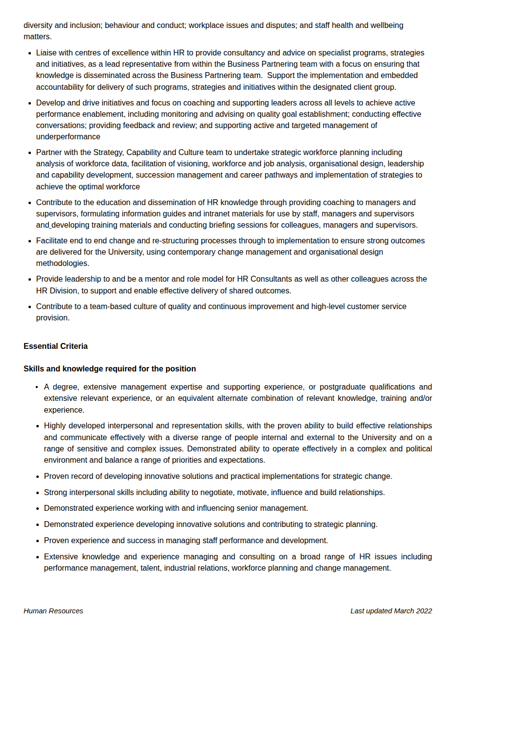diversity and inclusion; behaviour and conduct; workplace issues and disputes; and staff health and wellbeing matters.
Liaise with centres of excellence within HR to provide consultancy and advice on specialist programs, strategies and initiatives, as a lead representative from within the Business Partnering team with a focus on ensuring that knowledge is disseminated across the Business Partnering team. Support the implementation and embedded accountability for delivery of such programs, strategies and initiatives within the designated client group.
Develop and drive initiatives and focus on coaching and supporting leaders across all levels to achieve active performance enablement, including monitoring and advising on quality goal establishment; conducting effective conversations; providing feedback and review; and supporting active and targeted management of underperformance
Partner with the Strategy, Capability and Culture team to undertake strategic workforce planning including analysis of workforce data, facilitation of visioning, workforce and job analysis, organisational design, leadership and capability development, succession management and career pathways and implementation of strategies to achieve the optimal workforce
Contribute to the education and dissemination of HR knowledge through providing coaching to managers and supervisors, formulating information guides and intranet materials for use by staff, managers and supervisors and developing training materials and conducting briefing sessions for colleagues, managers and supervisors.
Facilitate end to end change and re-structuring processes through to implementation to ensure strong outcomes are delivered for the University, using contemporary change management and organisational design methodologies.
Provide leadership to and be a mentor and role model for HR Consultants as well as other colleagues across the HR Division, to support and enable effective delivery of shared outcomes.
Contribute to a team-based culture of quality and continuous improvement and high-level customer service provision.
Essential Criteria
Skills and knowledge required for the position
A degree, extensive management expertise and supporting experience, or postgraduate qualifications and extensive relevant experience, or an equivalent alternate combination of relevant knowledge, training and/or experience.
Highly developed interpersonal and representation skills, with the proven ability to build effective relationships and communicate effectively with a diverse range of people internal and external to the University and on a range of sensitive and complex issues. Demonstrated ability to operate effectively in a complex and political environment and balance a range of priorities and expectations.
Proven record of developing innovative solutions and practical implementations for strategic change.
Strong interpersonal skills including ability to negotiate, motivate, influence and build relationships.
Demonstrated experience working with and influencing senior management.
Demonstrated experience developing innovative solutions and contributing to strategic planning.
Proven experience and success in managing staff performance and development.
Extensive knowledge and experience managing and consulting on a broad range of HR issues including performance management, talent, industrial relations, workforce planning and change management.
Human Resources Last updated March 2022